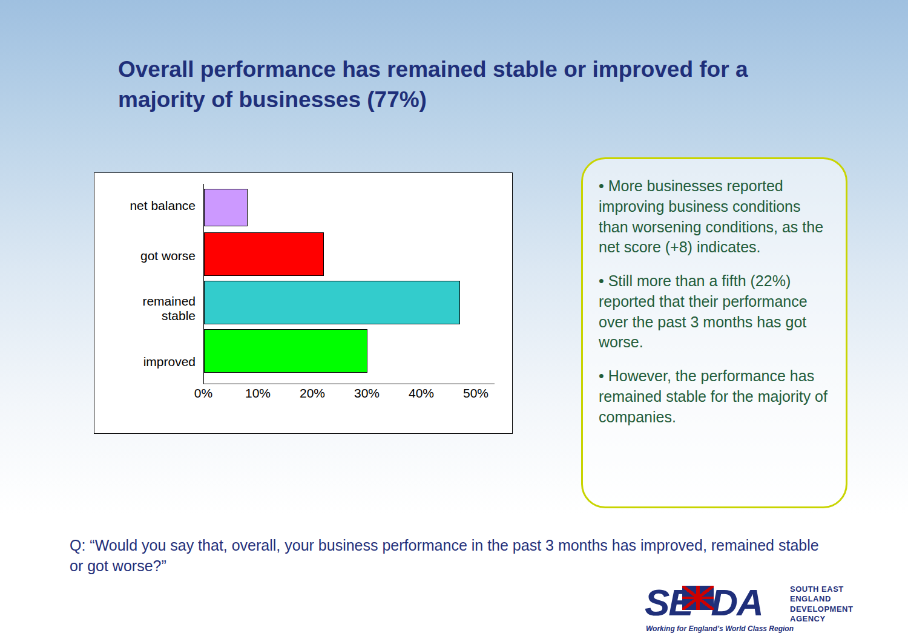Overall performance has remained stable or improved for a majority of businesses (77%)
net balance
got worse
remained
stable
improved
0% 10% 20% 30% 40% 50%
• More businesses reported improving business conditions than worsening conditions, as the net score (+8) indicates.
• Still more than a fifth (22%) reported that their performance over the past 3 months has got worse.
• However, the performance has remained stable for the majority of companies.
Q: “Would you say that, overall, your business performance in the past 3 months has improved, remained stable or got worse?”
SE DA
SOUTH EAST
ENGLAND
DEVELOPMENT
AGENCY
Working for England’s World Class Region